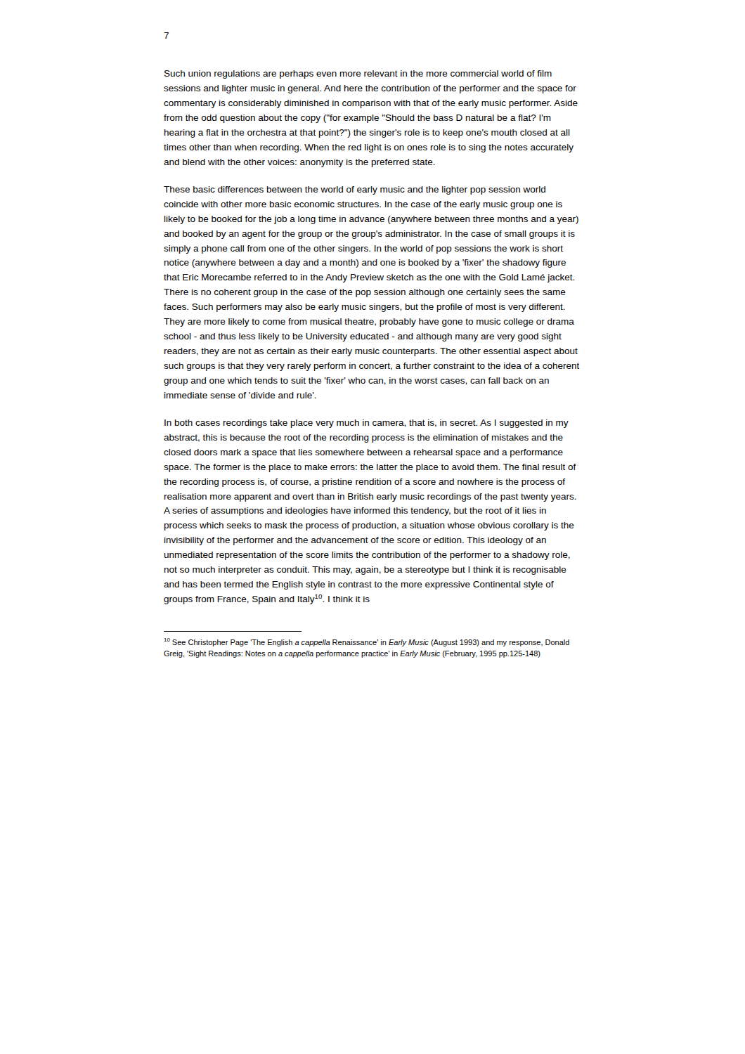7
Such union regulations are perhaps even more relevant in the more commercial world of film sessions and lighter music in general. And here the contribution of the performer and the space for commentary is considerably diminished in comparison with that of the early music performer. Aside from the odd question about the copy ("for example "Should the bass D natural be a flat? I'm hearing a flat in the orchestra at that point?") the singer's role is to keep one's mouth closed at all times other than when recording. When the red light is on ones role is to sing the notes accurately and blend with the other voices: anonymity is the preferred state.
These basic differences between the world of early music and the lighter pop session world coincide with other more basic economic structures. In the case of the early music group one is likely to be booked for the job a long time in advance (anywhere between three months and a year) and booked by an agent for the group or the group's administrator. In the case of small groups it is simply a phone call from one of the other singers. In the world of pop sessions the work is short notice (anywhere between a day and a month) and one is booked by a 'fixer' the shadowy figure that Eric Morecambe referred to in the Andy Preview sketch as the one with the Gold Lamé jacket. There is no coherent group in the case of the pop session although one certainly sees the same faces. Such performers may also be early music singers, but the profile of most is very different. They are more likely to come from musical theatre, probably have gone to music college or drama school - and thus less likely to be University educated - and although many are very good sight readers, they are not as certain as their early music counterparts. The other essential aspect about such groups is that they very rarely perform in concert, a further constraint to the idea of a coherent group and one which tends to suit the 'fixer' who can, in the worst cases, can fall back on an immediate sense of 'divide and rule'.
In both cases recordings take place very much in camera, that is, in secret. As I suggested in my abstract, this is because the root of the recording process is the elimination of mistakes and the closed doors mark a space that lies somewhere between a rehearsal space and a performance space. The former is the place to make errors: the latter the place to avoid them. The final result of the recording process is, of course, a pristine rendition of a score and nowhere is the process of realisation more apparent and overt than in British early music recordings of the past twenty years. A series of assumptions and ideologies have informed this tendency, but the root of it lies in process which seeks to mask the process of production, a situation whose obvious corollary is the invisibility of the performer and the advancement of the score or edition. This ideology of an unmediated representation of the score limits the contribution of the performer to a shadowy role, not so much interpreter as conduit. This may, again, be a stereotype but I think it is recognisable and has been termed the English style in contrast to the more expressive Continental style of groups from France, Spain and Italy10. I think it is
10 See Christopher Page 'The English a cappella Renaissance' in Early Music (August 1993) and my response, Donald Greig, 'Sight Readings: Notes on a cappella performance practice' in Early Music (February, 1995 pp.125-148)